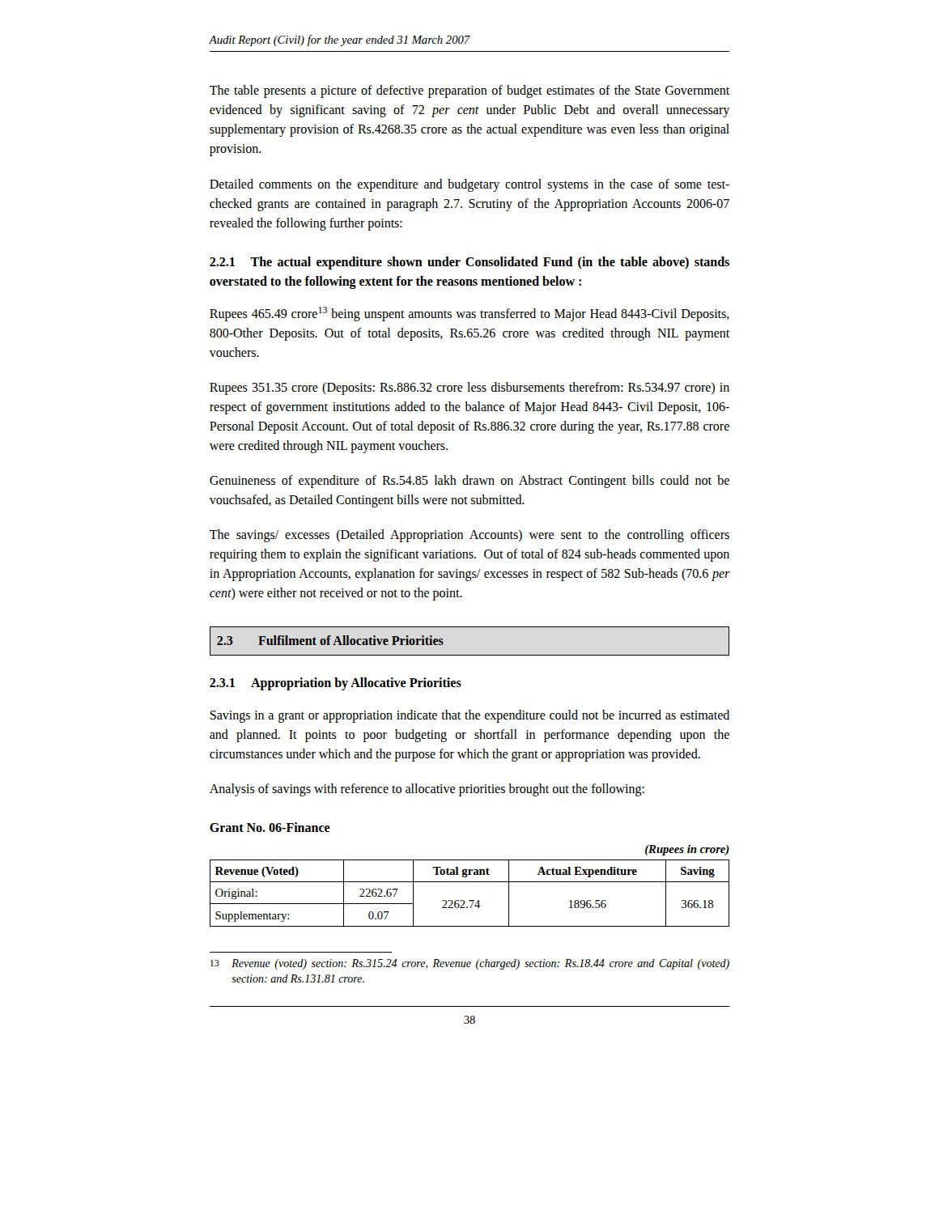Audit Report (Civil) for the year ended 31 March 2007
The table presents a picture of defective preparation of budget estimates of the State Government evidenced by significant saving of 72 per cent under Public Debt and overall unnecessary supplementary provision of Rs.4268.35 crore as the actual expenditure was even less than original provision.
Detailed comments on the expenditure and budgetary control systems in the case of some test-checked grants are contained in paragraph 2.7. Scrutiny of the Appropriation Accounts 2006-07 revealed the following further points:
2.2.1 The actual expenditure shown under Consolidated Fund (in the table above) stands overstated to the following extent for the reasons mentioned below :
Rupees 465.49 crore13 being unspent amounts was transferred to Major Head 8443-Civil Deposits, 800-Other Deposits. Out of total deposits, Rs.65.26 crore was credited through NIL payment vouchers.
Rupees 351.35 crore (Deposits: Rs.886.32 crore less disbursements therefrom: Rs.534.97 crore) in respect of government institutions added to the balance of Major Head 8443- Civil Deposit, 106- Personal Deposit Account. Out of total deposit of Rs.886.32 crore during the year, Rs.177.88 crore were credited through NIL payment vouchers.
Genuineness of expenditure of Rs.54.85 lakh drawn on Abstract Contingent bills could not be vouchsafed, as Detailed Contingent bills were not submitted.
The savings/ excesses (Detailed Appropriation Accounts) were sent to the controlling officers requiring them to explain the significant variations. Out of total of 824 sub-heads commented upon in Appropriation Accounts, explanation for savings/ excesses in respect of 582 Sub-heads (70.6 per cent) were either not received or not to the point.
2.3 Fulfilment of Allocative Priorities
2.3.1 Appropriation by Allocative Priorities
Savings in a grant or appropriation indicate that the expenditure could not be incurred as estimated and planned. It points to poor budgeting or shortfall in performance depending upon the circumstances under which and the purpose for which the grant or appropriation was provided.
Analysis of savings with reference to allocative priorities brought out the following:
Grant No. 06-Finance
(Rupees in crore)
| Revenue (Voted) | | Total grant | Actual Expenditure | Saving |
| --- | --- | --- | --- | --- |
| Original: | 2262.67 | 2262.74 | 1896.56 | 366.18 |
| Supplementary: | 0.07 |
13 Revenue (voted) section: Rs.315.24 crore, Revenue (charged) section: Rs.18.44 crore and Capital (voted) section: and Rs.131.81 crore.
38